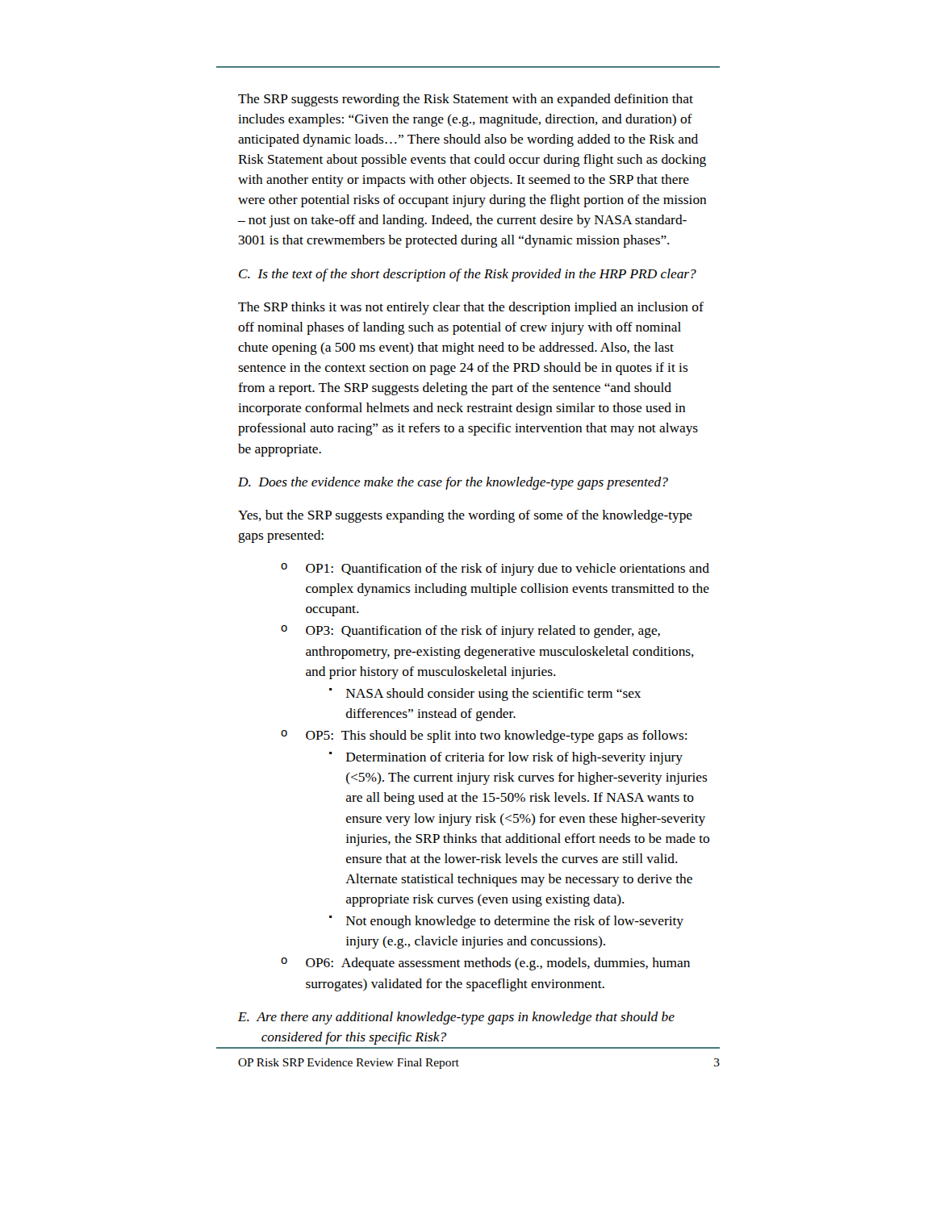The SRP suggests rewording the Risk Statement with an expanded definition that includes examples: “Given the range (e.g., magnitude, direction, and duration) of anticipated dynamic loads…” There should also be wording added to the Risk and Risk Statement about possible events that could occur during flight such as docking with another entity or impacts with other objects. It seemed to the SRP that there were other potential risks of occupant injury during the flight portion of the mission – not just on take-off and landing. Indeed, the current desire by NASA standard-3001 is that crewmembers be protected during all “dynamic mission phases”.
C. Is the text of the short description of the Risk provided in the HRP PRD clear?
The SRP thinks it was not entirely clear that the description implied an inclusion of off nominal phases of landing such as potential of crew injury with off nominal chute opening (a 500 ms event) that might need to be addressed. Also, the last sentence in the context section on page 24 of the PRD should be in quotes if it is from a report. The SRP suggests deleting the part of the sentence “and should incorporate conformal helmets and neck restraint design similar to those used in professional auto racing” as it refers to a specific intervention that may not always be appropriate.
D. Does the evidence make the case for the knowledge-type gaps presented?
Yes, but the SRP suggests expanding the wording of some of the knowledge-type gaps presented:
OP1: Quantification of the risk of injury due to vehicle orientations and complex dynamics including multiple collision events transmitted to the occupant.
OP3: Quantification of the risk of injury related to gender, age, anthropometry, pre-existing degenerative musculoskeletal conditions, and prior history of musculoskeletal injuries.
NASA should consider using the scientific term “sex differences” instead of gender.
OP5: This should be split into two knowledge-type gaps as follows:
Determination of criteria for low risk of high-severity injury (<5%). The current injury risk curves for higher-severity injuries are all being used at the 15-50% risk levels. If NASA wants to ensure very low injury risk (<5%) for even these higher-severity injuries, the SRP thinks that additional effort needs to be made to ensure that at the lower-risk levels the curves are still valid. Alternate statistical techniques may be necessary to derive the appropriate risk curves (even using existing data).
Not enough knowledge to determine the risk of low-severity injury (e.g., clavicle injuries and concussions).
OP6: Adequate assessment methods (e.g., models, dummies, human surrogates) validated for the spaceflight environment.
E. Are there any additional knowledge-type gaps in knowledge that should be considered for this specific Risk?
OP Risk SRP Evidence Review Final Report 3